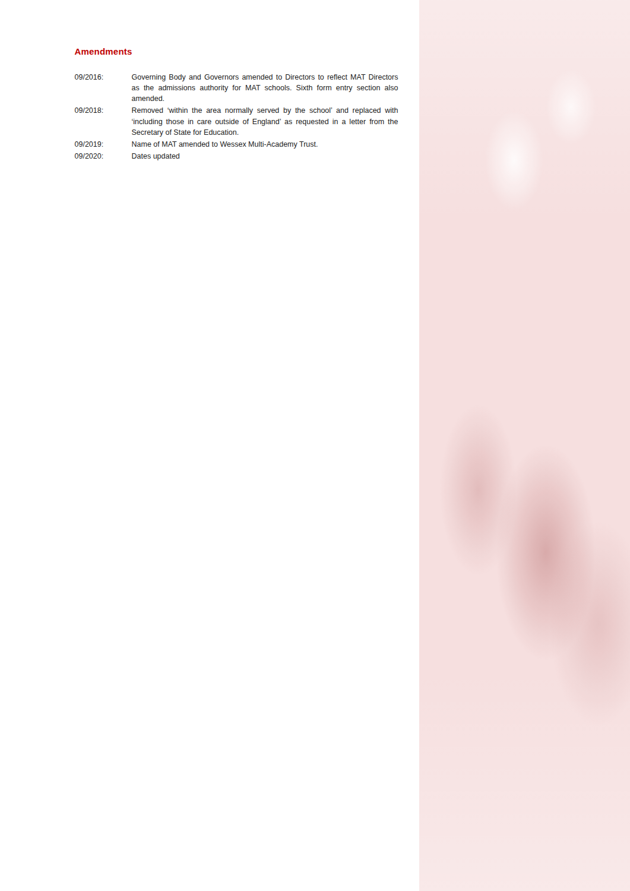Amendments
| 09/2016: | Governing Body and Governors amended to Directors to reflect MAT Directors as the admissions authority for MAT schools. Sixth form entry section also amended. |
| 09/2018: | Removed ‘within the area normally served by the school’ and replaced with ‘including those in care outside of England’ as requested in a letter from the Secretary of State for Education. |
| 09/2019: | Name of MAT amended to Wessex Multi-Academy Trust. |
| 09/2020: | Dates updated |